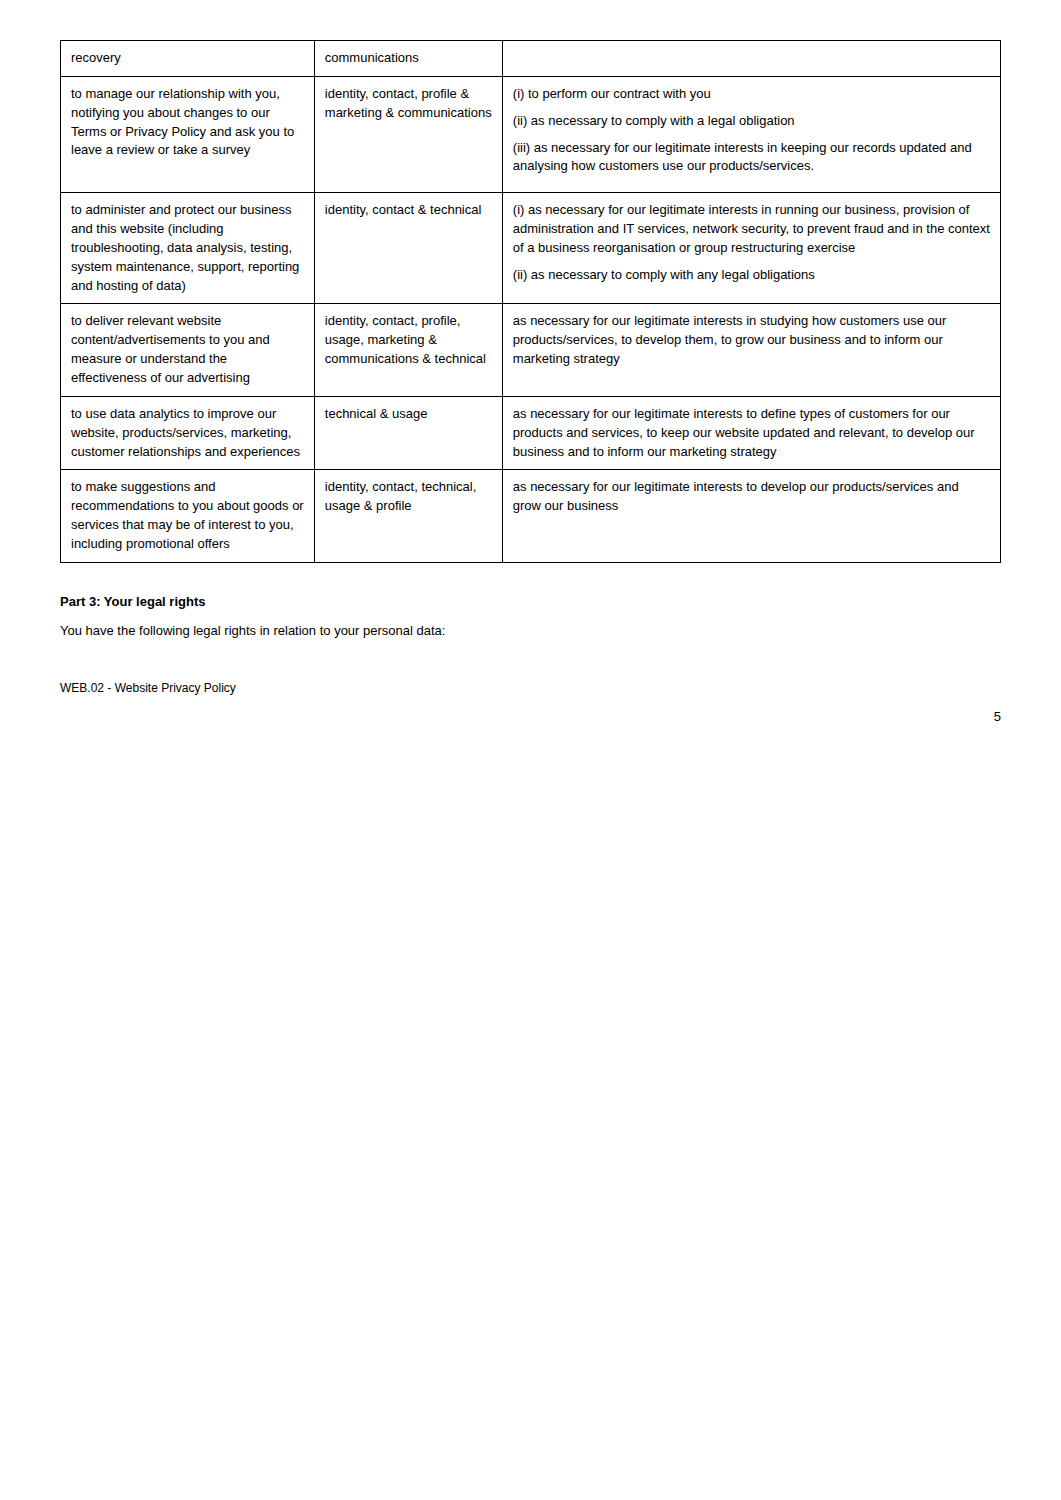| recovery | communications | |
| to manage our relationship with you, notifying you about changes to our Terms or Privacy Policy and ask you to leave a review or take a survey | identity, contact, profile & marketing & communications | (i) to perform our contract with you (ii) as necessary to comply with a legal obligation (iii) as necessary for our legitimate interests in keeping our records updated and analysing how customers use our products/services. |
| to administer and protect our business and this website (including troubleshooting, data analysis, testing, system maintenance, support, reporting and hosting of data) | identity, contact & technical | (i) as necessary for our legitimate interests in running our business, provision of administration and IT services, network security, to prevent fraud and in the context of a business reorganisation or group restructuring exercise (ii) as necessary to comply with any legal obligations |
| to deliver relevant website content/advertisements to you and measure or understand the effectiveness of our advertising | identity, contact, profile, usage, marketing & communications & technical | as necessary for our legitimate interests in studying how customers use our products/services, to develop them, to grow our business and to inform our marketing strategy |
| to use data analytics to improve our website, products/services, marketing, customer relationships and experiences | technical & usage | as necessary for our legitimate interests to define types of customers for our products and services, to keep our website updated and relevant, to develop our business and to inform our marketing strategy |
| to make suggestions and recommendations to you about goods or services that may be of interest to you, including promotional offers | identity, contact, technical, usage & profile | as necessary for our legitimate interests to develop our products/services and grow our business |
Part 3: Your legal rights
You have the following legal rights in relation to your personal data:
WEB.02 - Website Privacy Policy
5